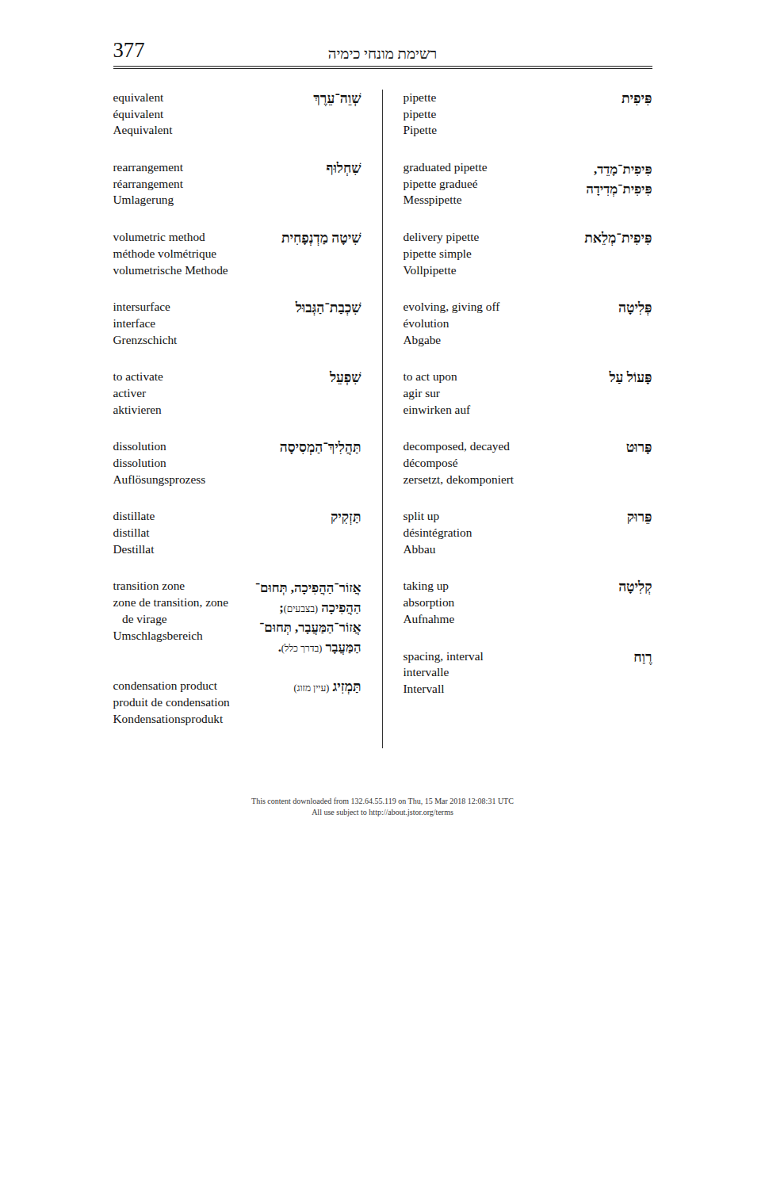377
רשימת מונחי כימיה
equivalent
équivalent
Aequivalent
שְׁוֵה־עֵרֶךְ
rearrangement
réarrangement
Umlagerung
שִׁחְלוּף
volumetric method
méthode volmétrique
volumetrische Methode
שִׁיטָה מַדְנְפָחִית
intersurface
interface
Grenzschicht
שִׁכְבַת־הַגְּבוּל
to activate
activer
aktivieren
שִׁפְעֵל
dissolution
dissolution
Auflösungsprozess
תַּהֲלִיךְ־הַמְסִיסָה
distillate
distillat
Destillat
תַּזְקִיק
transition zone
zone de transition, zone
de virage
Umschlagsbereich
אֲזוֹר־הַהֲפִיכָה, תְּחוּם־
הַהֲפִיכָה (בצבעים);
אֲזוֹר־הַמַּעֲבָר, תְּחוּם־
הַמַּעֲבָר (בדרך כלל).
condensation product
produit de condensation
Kondensationsprodukt
תַּמְזִיג (עיין מזוג)
pipette
pipette
Pipette
פִּיפִית
graduated pipette
pipette gradueé
Messpipette
פִּיפִית־מָדֵד,
פִּיפִית־מְדִידָה
delivery pipette
pipette simple
Vollpipette
פִּיפִית־מְלֵאת
evolving, giving off
évolution
Abgabe
פְּלִיטָה
to act upon
agir sur
einwirken auf
פָּעוֹל עַל
decomposed, decayed
décomposé
zersetzt, dekomponiert
פָּרוּט
split up
désintégration
Abbau
פֵּרוּק
taking up
absorption
Aufnahme
קְלִיטָה
spacing, interval
intervalle
Intervall
רֶוַח
This content downloaded from 132.64.55.119 on Thu, 15 Mar 2018 12:08:31 UTC
All use subject to http://about.jstor.org/terms